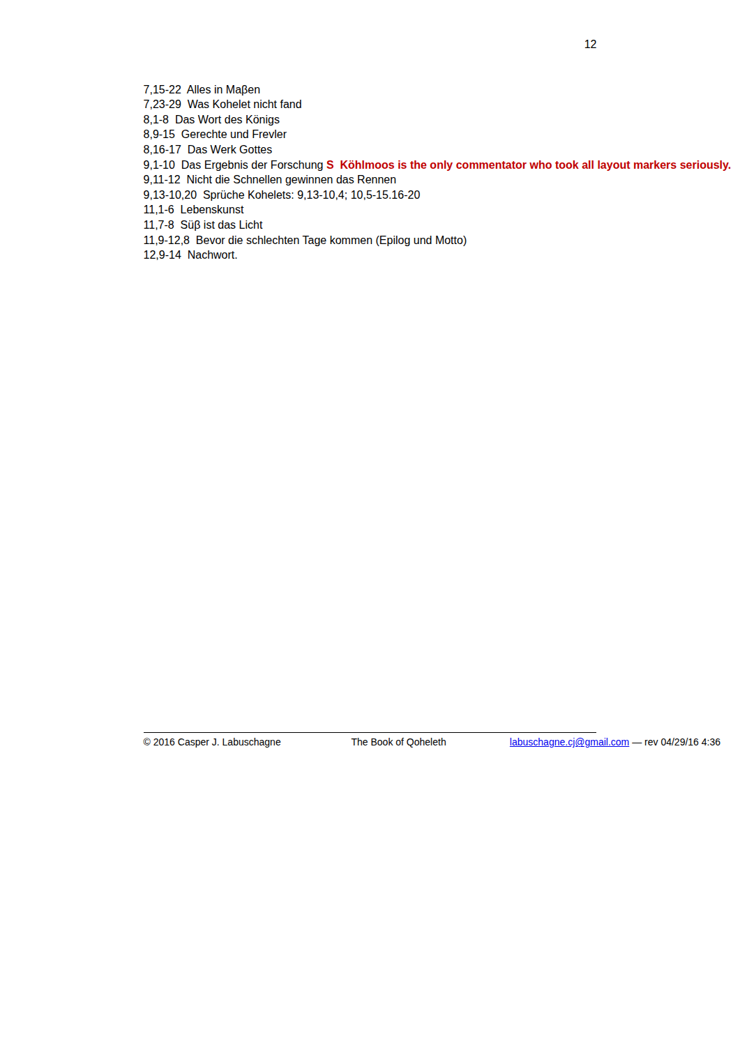12
7,15-22 Alles in Maβen
7,23-29 Was Kohelet nicht fand
8,1-8 Das Wort des Königs
8,9-15 Gerechte und Frevler
8,16-17 Das Werk Gottes
9,1-10 Das Ergebnis der Forschung S Köhlmoos is the only commentator who took all layout markers seriously.
9,11-12 Nicht die Schnellen gewinnen das Rennen
9,13-10,20 Sprüche Kohelets: 9,13-10,4; 10,5-15.16-20
11,1-6 Lebenskunst
11,7-8 Süβ ist das Licht
11,9-12,8 Bevor die schlechten Tage kommen (Epilog und Motto)
12,9-14 Nachwort.
© 2016 Casper J. Labuschagne The Book of Qoheleth labuschagne.cj@gmail.com — rev 04/29/16 4:36